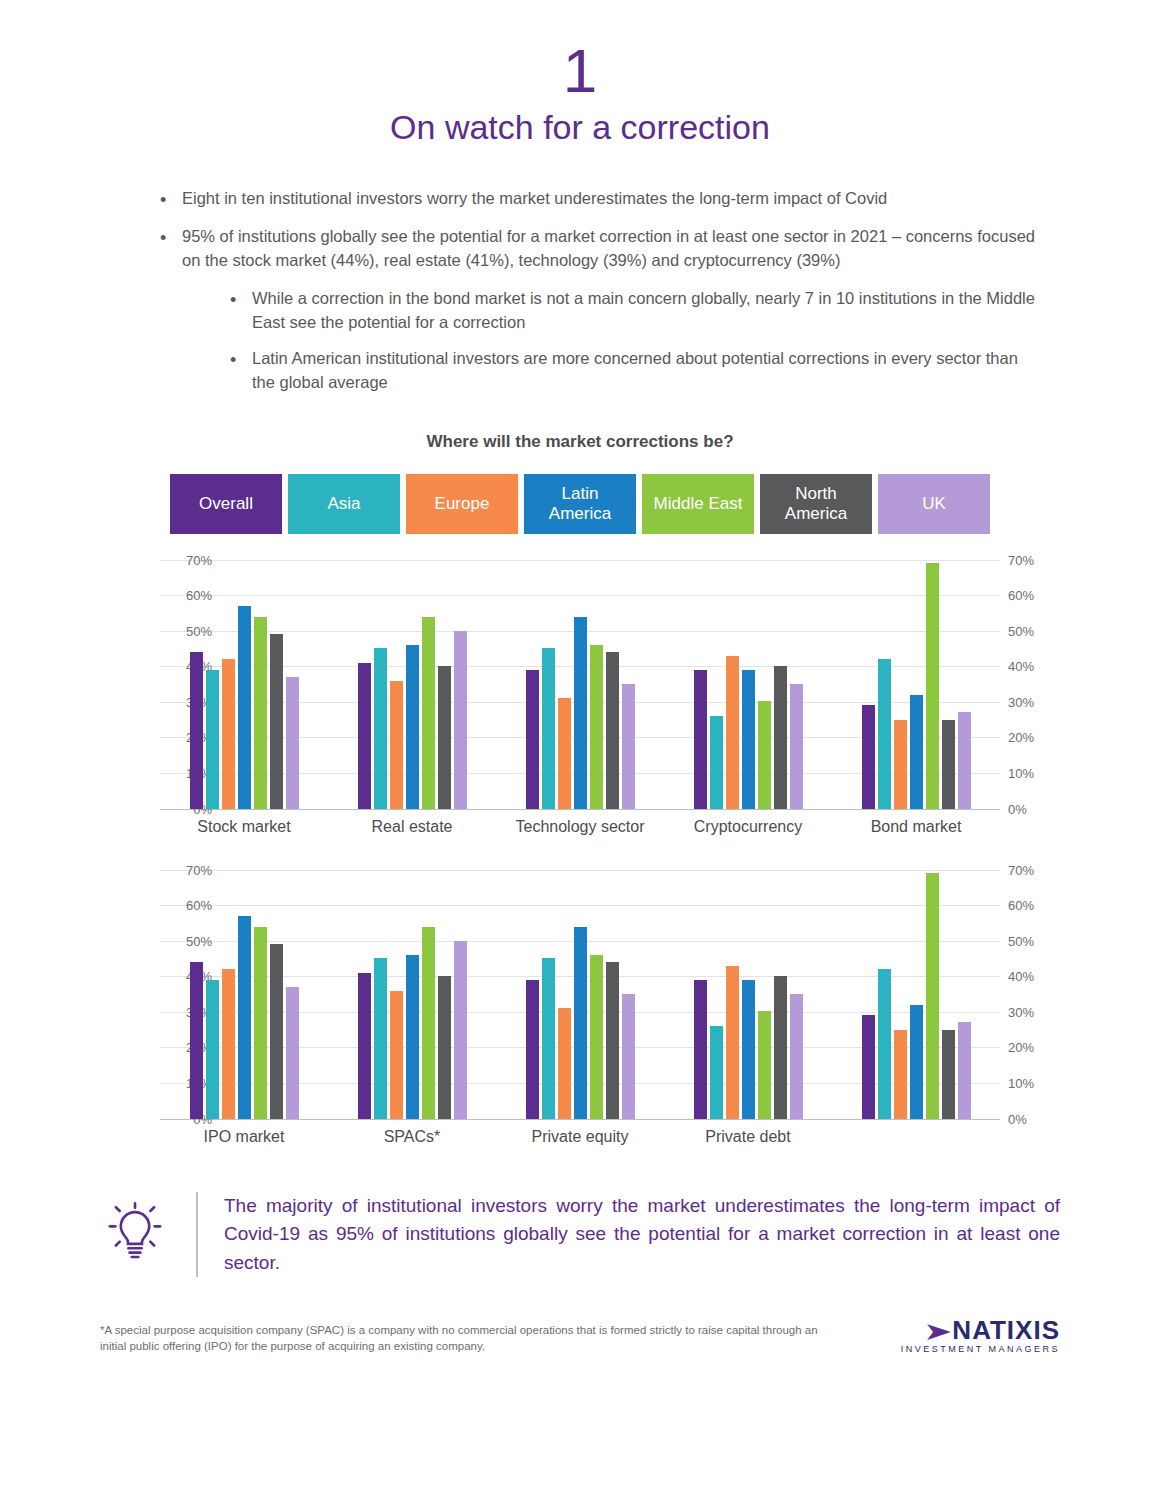1
On watch for a correction
Eight in ten institutional investors worry the market underestimates the long-term impact of Covid
95% of institutions globally see the potential for a market correction in at least one sector in 2021 – concerns focused on the stock market (44%), real estate (41%), technology (39%) and cryptocurrency (39%)
While a correction in the bond market is not a main concern globally, nearly 7 in 10 institutions in the Middle East see the potential for a correction
Latin American institutional investors are more concerned about potential corrections in every sector than the global average
Where will the market corrections be?
Overall
Asia
Europe
Latin America
Middle East
North America
UK
70% 60% 50% 40% 30% 20% 10% 0%
70% 60% 50% 40% 30% 20% 10% 0%
Stock market Real estate Technology sector Cryptocurrency Bond market
70% 60% 50% 40% 30% 20% 10% 0%
70% 60% 50% 40% 30% 20% 10% 0%
IPO market SPACs* Private equity Private debt
The majority of institutional investors worry the market underestimates the long-term impact of Covid-19 as 95% of institutions globally see the potential for a market correction in at least one sector.
*A special purpose acquisition company (SPAC) is a company with no commercial operations that is formed strictly to raise capital through an initial public offering (IPO) for the purpose of acquiring an existing company.
➤NATIXIS
INVESTMENT MANAGERS